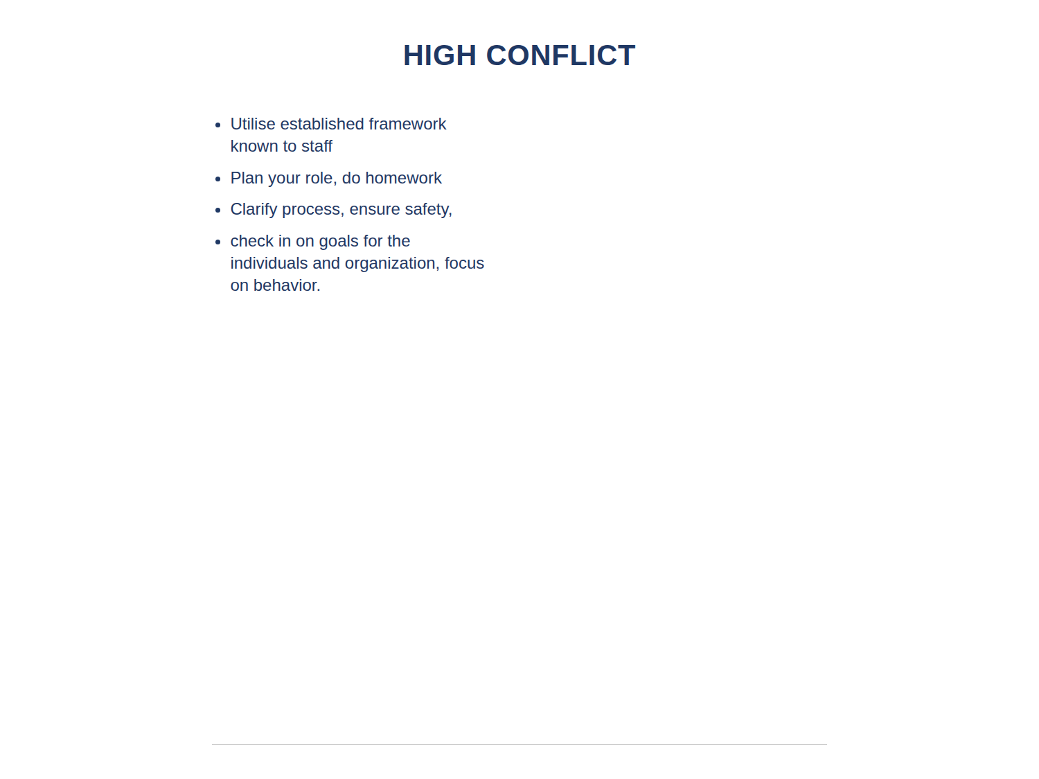HIGH CONFLICT
Utilise established framework known to staff
Plan your role, do homework
Clarify process, ensure safety,
check in on goals for the individuals and organization, focus on behavior.